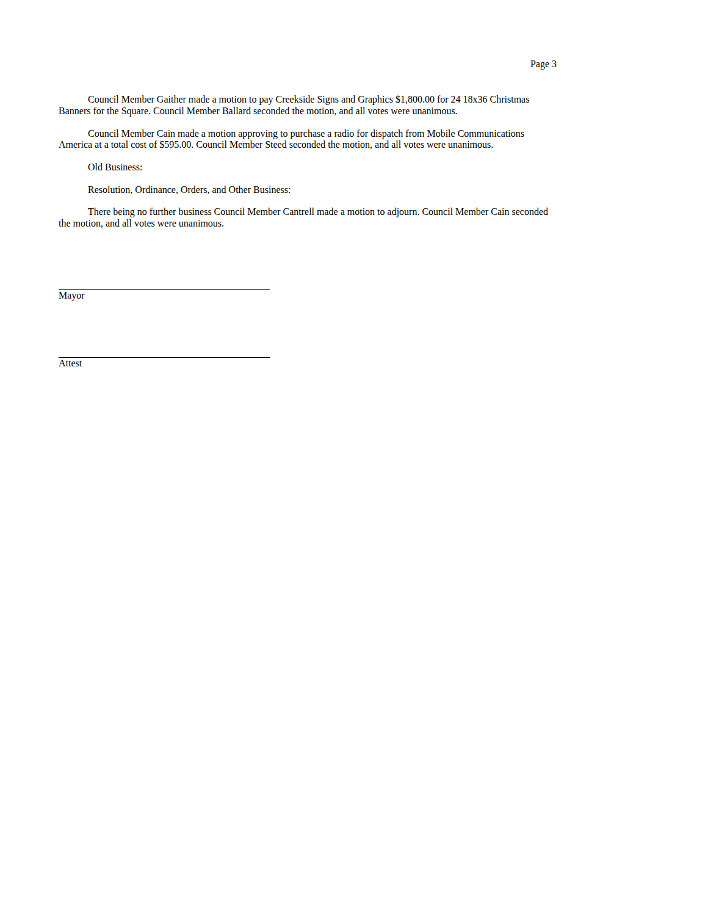Page 3
Council Member Gaither made a motion to pay Creekside Signs and Graphics $1,800.00 for 24 18x36 Christmas Banners for the Square. Council Member Ballard seconded the motion, and all votes were unanimous.
Council Member Cain made a motion approving to purchase a radio for dispatch from Mobile Communications America at a total cost of $595.00. Council Member Steed seconded the motion, and all votes were unanimous.
Old Business:
Resolution, Ordinance, Orders, and Other Business:
There being no further business Council Member Cantrell made a motion to adjourn. Council Member Cain seconded the motion, and all votes were unanimous.
Mayor
Attest